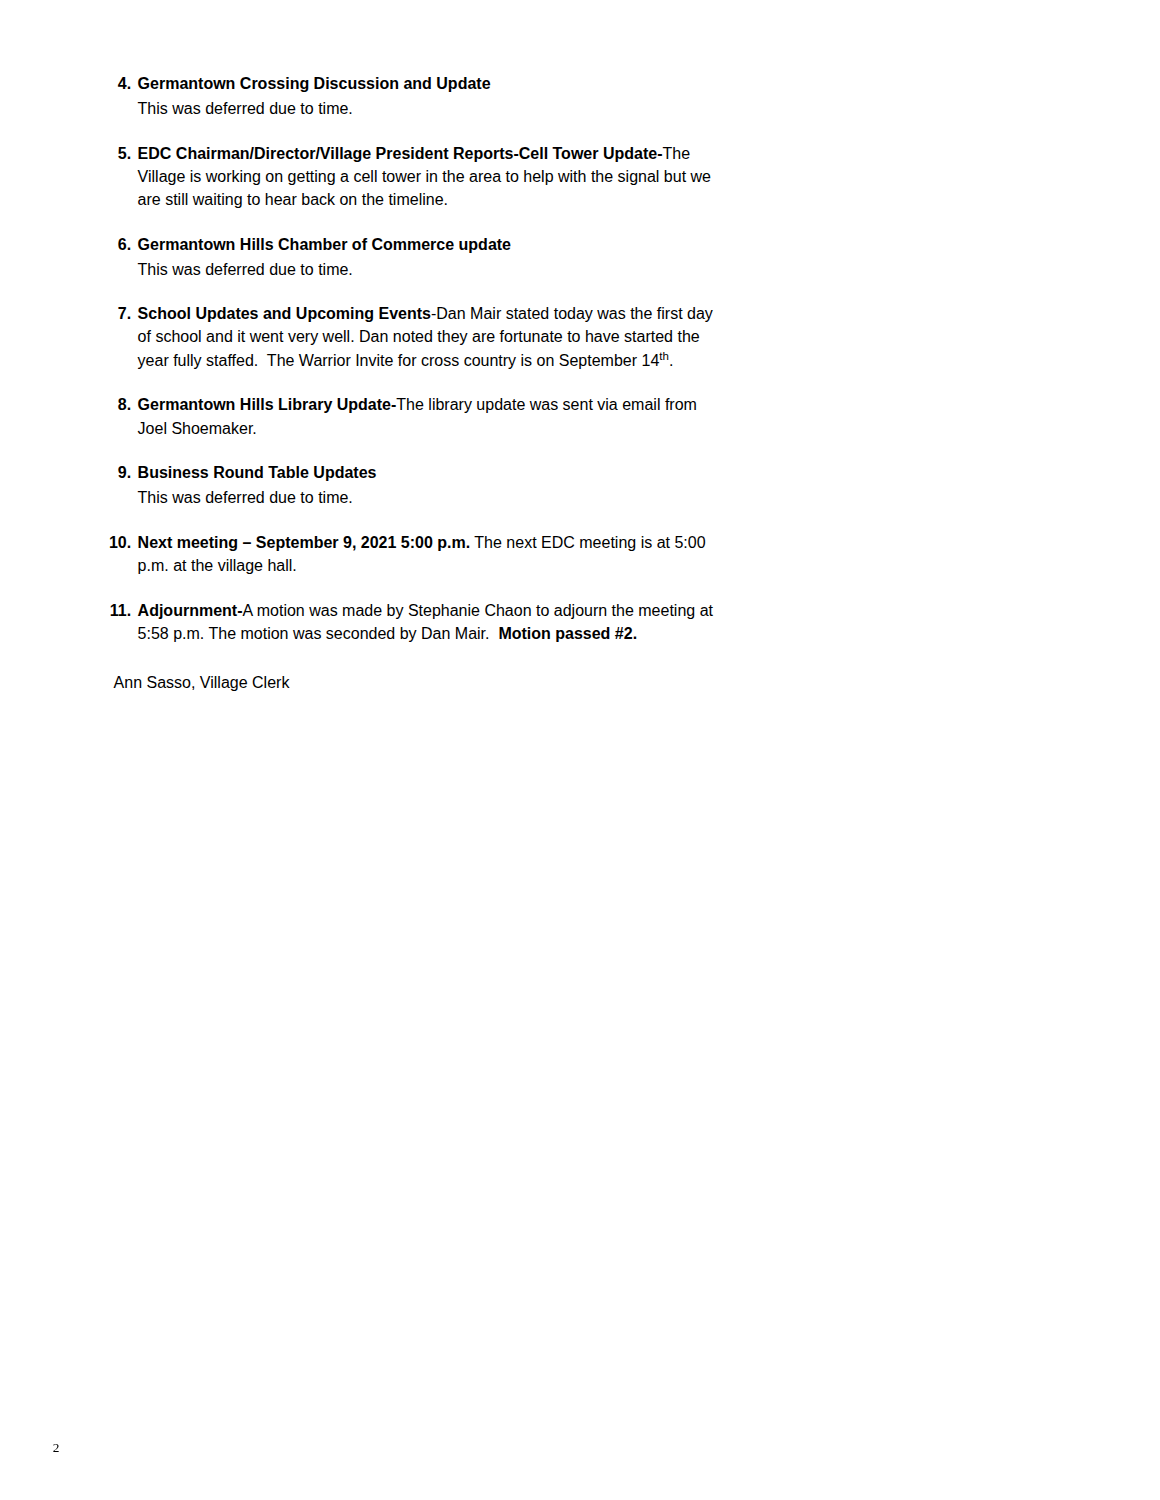4. Germantown Crossing Discussion and Update This was deferred due to time.
5. EDC Chairman/Director/Village President Reports-Cell Tower Update-The Village is working on getting a cell tower in the area to help with the signal but we are still waiting to hear back on the timeline.
6. Germantown Hills Chamber of Commerce update This was deferred due to time.
7. School Updates and Upcoming Events-Dan Mair stated today was the first day of school and it went very well. Dan noted they are fortunate to have started the year fully staffed. The Warrior Invite for cross country is on September 14th.
8. Germantown Hills Library Update-The library update was sent via email from Joel Shoemaker.
9. Business Round Table Updates This was deferred due to time.
10. Next meeting – September 9, 2021 5:00 p.m. The next EDC meeting is at 5:00 p.m. at the village hall.
11. Adjournment-A motion was made by Stephanie Chaon to adjourn the meeting at 5:58 p.m. The motion was seconded by Dan Mair. Motion passed #2.
Ann Sasso, Village Clerk
2